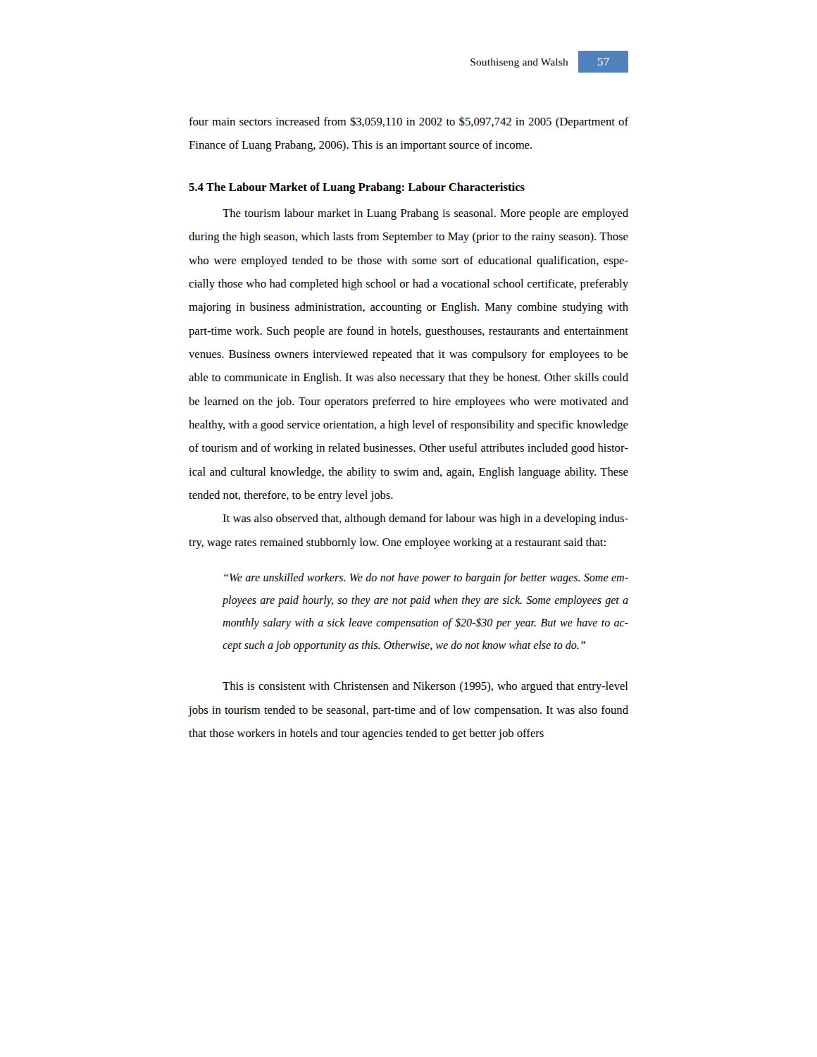Southiseng and Walsh
57
four main sectors increased from $3,059,110 in 2002 to $5,097,742 in 2005 (Department of Finance of Luang Prabang, 2006). This is an important source of income.
5.4 The Labour Market of Luang Prabang: Labour Characteristics
The tourism labour market in Luang Prabang is seasonal. More people are employed during the high season, which lasts from September to May (prior to the rainy season). Those who were employed tended to be those with some sort of educational qualification, especially those who had completed high school or had a vocational school certificate, preferably majoring in business administration, accounting or English. Many combine studying with part-time work. Such people are found in hotels, guesthouses, restaurants and entertainment venues. Business owners interviewed repeated that it was compulsory for employees to be able to communicate in English. It was also necessary that they be honest. Other skills could be learned on the job. Tour operators preferred to hire employees who were motivated and healthy, with a good service orientation, a high level of responsibility and specific knowledge of tourism and of working in related businesses. Other useful attributes included good historical and cultural knowledge, the ability to swim and, again, English language ability. These tended not, therefore, to be entry level jobs.
It was also observed that, although demand for labour was high in a developing industry, wage rates remained stubbornly low. One employee working at a restaurant said that:
“We are unskilled workers. We do not have power to bargain for better wages. Some employees are paid hourly, so they are not paid when they are sick. Some employees get a monthly salary with a sick leave compensation of $20-$30 per year. But we have to accept such a job opportunity as this. Otherwise, we do not know what else to do.”
This is consistent with Christensen and Nikerson (1995), who argued that entry-level jobs in tourism tended to be seasonal, part-time and of low compensation. It was also found that those workers in hotels and tour agencies tended to get better job offers